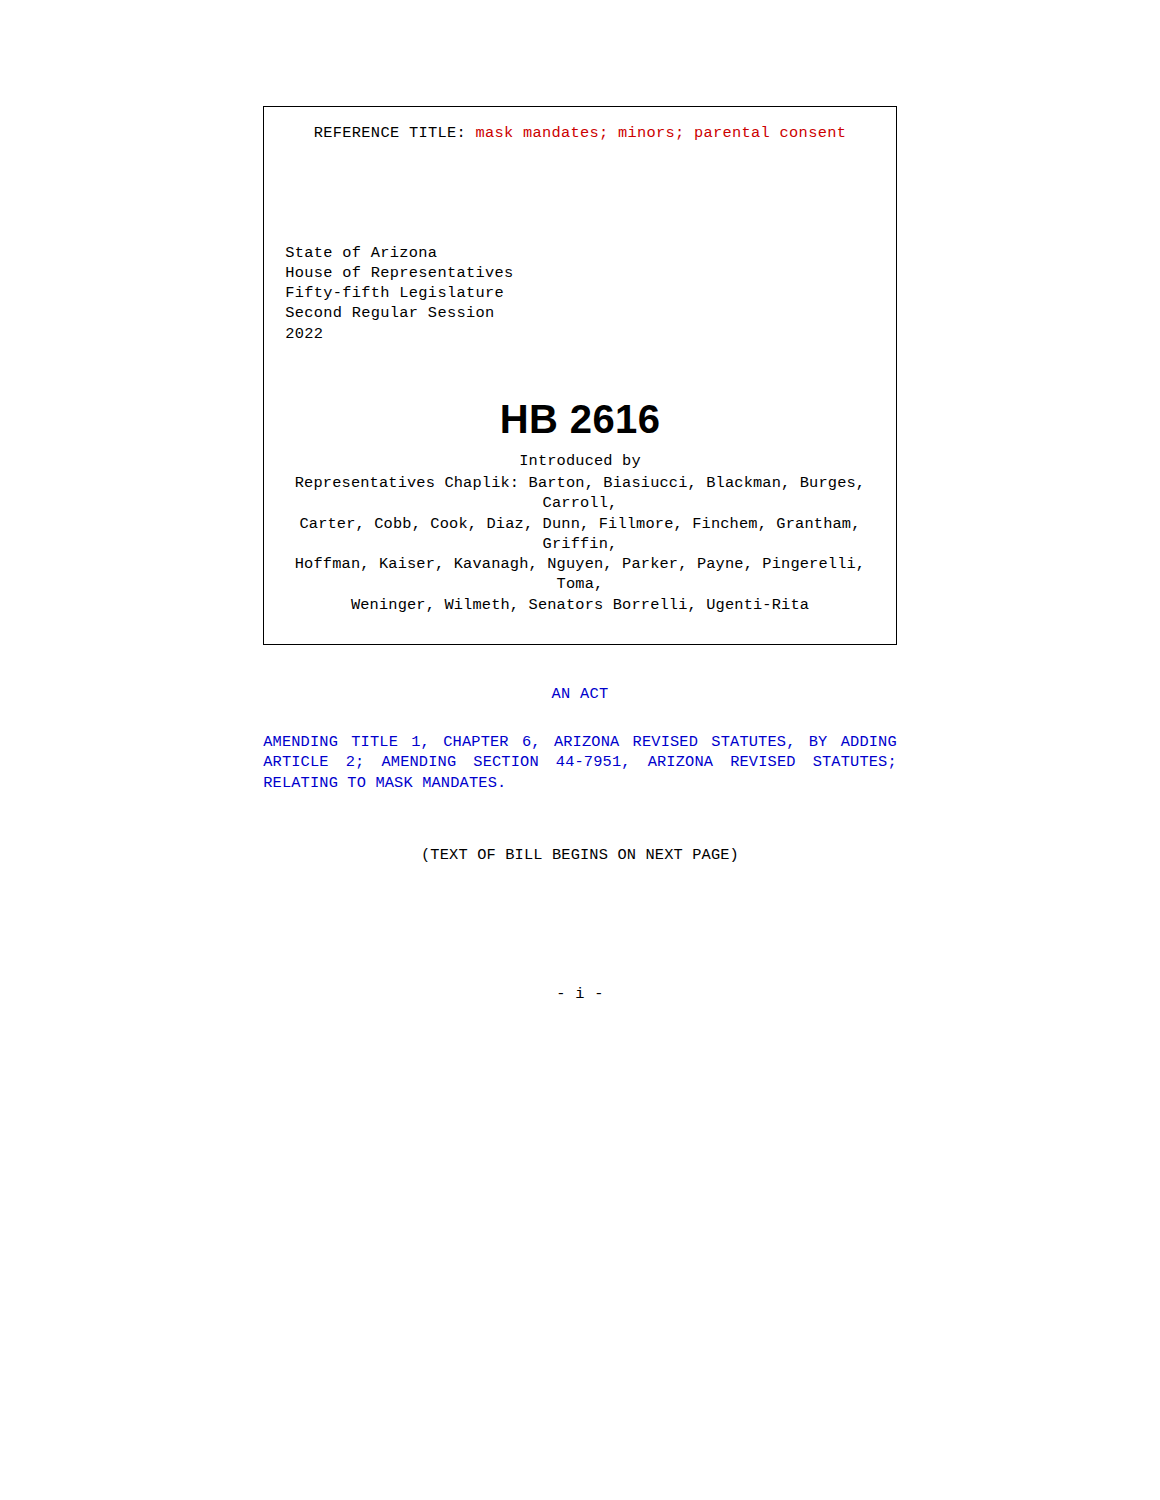REFERENCE TITLE: mask mandates; minors; parental consent
State of Arizona
House of Representatives
Fifty-fifth Legislature
Second Regular Session
2022
HB 2616
Introduced by
Representatives Chaplik: Barton, Biasiucci, Blackman, Burges, Carroll,
Carter, Cobb, Cook, Diaz, Dunn, Fillmore, Finchem, Grantham, Griffin,
Hoffman, Kaiser, Kavanagh, Nguyen, Parker, Payne, Pingerelli, Toma,
Weninger, Wilmeth, Senators Borrelli, Ugenti-Rita
AN ACT
AMENDING TITLE 1, CHAPTER 6, ARIZONA REVISED STATUTES, BY ADDING ARTICLE 2; AMENDING SECTION 44-7951, ARIZONA REVISED STATUTES; RELATING TO MASK MANDATES.
(TEXT OF BILL BEGINS ON NEXT PAGE)
- i -